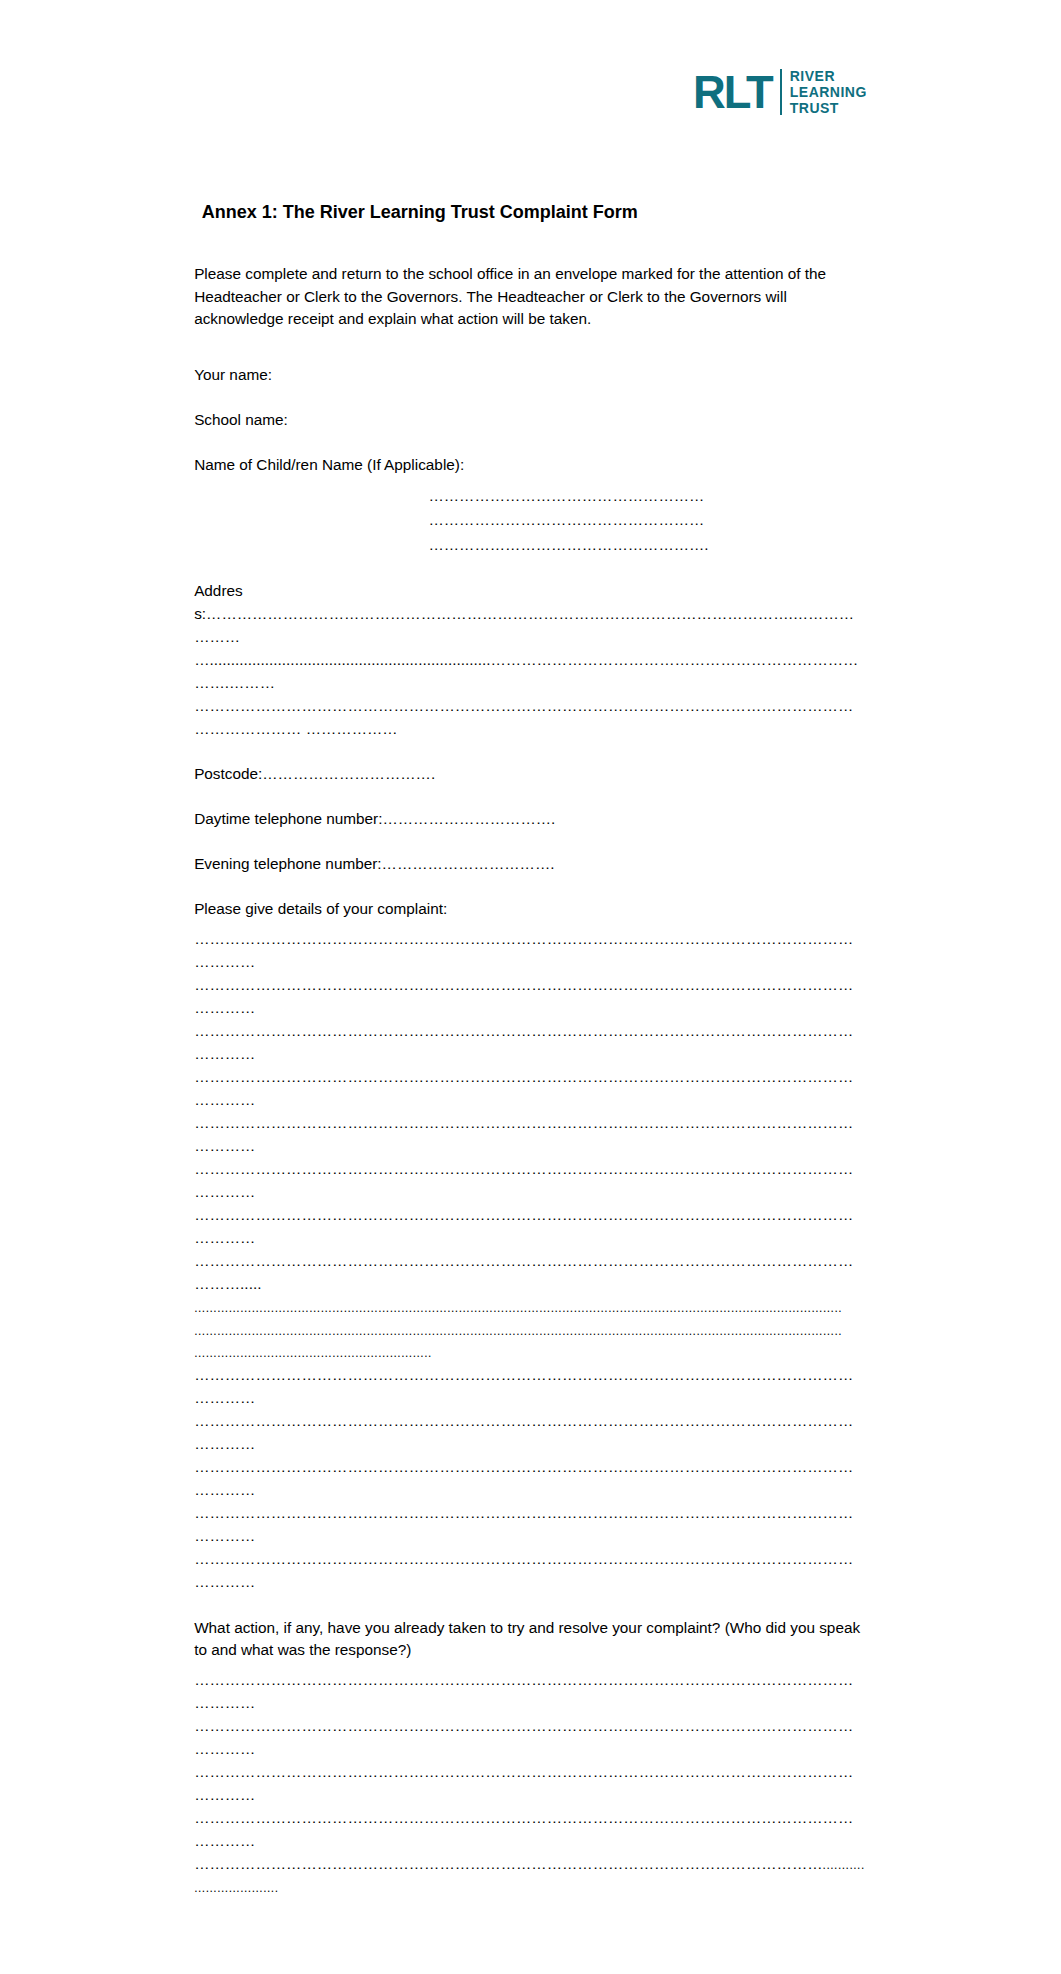RLT River
Learning
Trust
Annex 1: The River Learning Trust Complaint Form
Please complete and return to the school office in an envelope marked for the attention of the Headteacher or Clerk to the Governors. The Headteacher or Clerk to the Governors will acknowledge receipt and explain what action will be taken.
Your name:
School name:
Name of Child/ren Name (If Applicable):
………………………………………………
………………………………………………
……………………………………………….
Address:…………………………………………………………………………………………………….………………… …..................................................................…………………………………………………………………….……… …………………………………………………………………………………………………………………………………… ………………
Postcode:…………………………….
Daytime telephone number:…………………………….
Evening telephone number:…………………………….
Please give details of your complaint:
…………………………………………………………………………………………………………………………… …………………………………………………………………………………………………………………………… …………………………………………………………………………………………………………………………… …………………………………………………………………………………………………………………………… …………………………………………………………………………………………………………………………… …………………………………………………………………………………………………………………………… …………………………………………………………………………………………………………………………… …………………………………………………………………………………………………………………………..... ......................................................................................................................................................................... ......................................................................................................................................................................... .............................................................. …………………………………………………………………………………………………………………………… …………………………………………………………………………………………………………………………… …………………………………………………………………………………………………………………………… …………………………………………………………………………………………………………………………… ……………………………………………………………………………………………………………………………
What action, if any, have you already taken to try and resolve your complaint? (Who did you speak to and what was the response?)
…………………………………………………………………………………………………………………………… …………………………………………………………………………………………………………………………… …………………………………………………………………………………………………………………………… …………………………………………………………………………………………………………………………… …………………………………………………………………………………………………………….................................